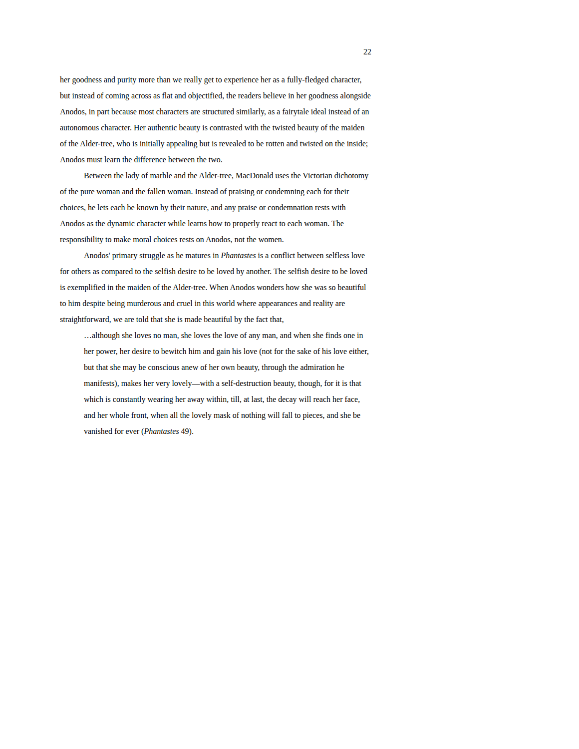22
her goodness and purity more than we really get to experience her as a fully-fledged character, but instead of coming across as flat and objectified, the readers believe in her goodness alongside Anodos, in part because most characters are structured similarly, as a fairytale ideal instead of an autonomous character. Her authentic beauty is contrasted with the twisted beauty of the maiden of the Alder-tree, who is initially appealing but is revealed to be rotten and twisted on the inside; Anodos must learn the difference between the two.
Between the lady of marble and the Alder-tree, MacDonald uses the Victorian dichotomy of the pure woman and the fallen woman. Instead of praising or condemning each for their choices, he lets each be known by their nature, and any praise or condemnation rests with Anodos as the dynamic character while learns how to properly react to each woman. The responsibility to make moral choices rests on Anodos, not the women.
Anodos' primary struggle as he matures in Phantastes is a conflict between selfless love for others as compared to the selfish desire to be loved by another. The selfish desire to be loved is exemplified in the maiden of the Alder-tree. When Anodos wonders how she was so beautiful to him despite being murderous and cruel in this world where appearances and reality are straightforward, we are told that she is made beautiful by the fact that,
…although she loves no man, she loves the love of any man, and when she finds one in her power, her desire to bewitch him and gain his love (not for the sake of his love either, but that she may be conscious anew of her own beauty, through the admiration he manifests), makes her very lovely—with a self-destruction beauty, though, for it is that which is constantly wearing her away within, till, at last, the decay will reach her face, and her whole front, when all the lovely mask of nothing will fall to pieces, and she be vanished for ever (Phantastes 49).